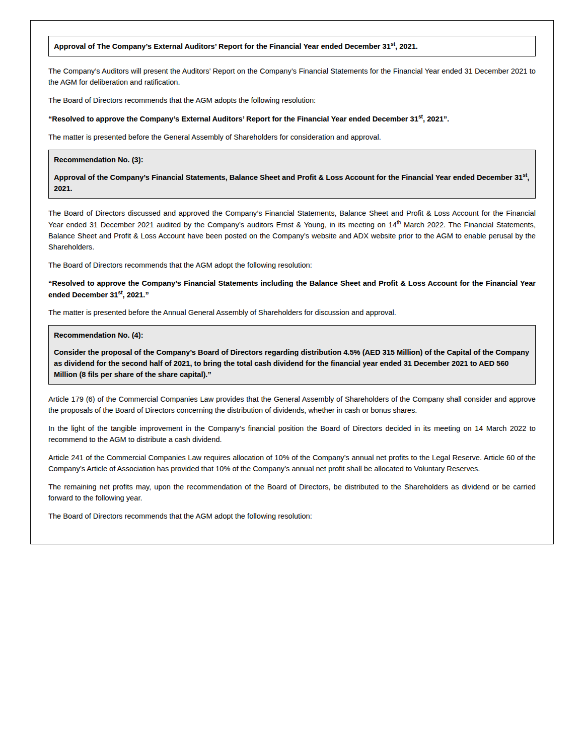Approval of The Company’s External Auditors’ Report for the Financial Year ended December 31st, 2021.
The Company’s Auditors will present the Auditors’ Report on the Company’s Financial Statements for the Financial Year ended 31 December 2021 to the AGM for deliberation and ratification.
The Board of Directors recommends that the AGM adopts the following resolution:
“Resolved to approve the Company’s External Auditors’ Report for the Financial Year ended December 31st, 2021”.
The matter is presented before the General Assembly of Shareholders for consideration and approval.
Recommendation No. (3):
Approval of the Company’s Financial Statements, Balance Sheet and Profit & Loss Account for the Financial Year ended December 31st, 2021.
The Board of Directors discussed and approved the Company’s Financial Statements, Balance Sheet and Profit & Loss Account for the Financial Year ended 31 December 2021 audited by the Company’s auditors Ernst & Young, in its meeting on 14th March 2022. The Financial Statements, Balance Sheet and Profit & Loss Account have been posted on the Company’s website and ADX website prior to the AGM to enable perusal by the Shareholders.
The Board of Directors recommends that the AGM adopt the following resolution:
“Resolved to approve the Company’s Financial Statements including the Balance Sheet and Profit & Loss Account for the Financial Year ended December 31st, 2021.”
The matter is presented before the Annual General Assembly of Shareholders for discussion and approval.
Recommendation No. (4):
Consider the proposal of the Company’s Board of Directors regarding distribution 4.5% (AED 315 Million) of the Capital of the Company as dividend for the second half of 2021, to bring the total cash dividend for the financial year ended 31 December 2021 to AED 560 Million (8 fils per share of the share capital).”
Article 179 (6) of the Commercial Companies Law provides that the General Assembly of Shareholders of the Company shall consider and approve the proposals of the Board of Directors concerning the distribution of dividends, whether in cash or bonus shares.
In the light of the tangible improvement in the Company’s financial position the Board of Directors decided in its meeting on 14 March 2022 to recommend to the AGM to distribute a cash dividend.
Article 241 of the Commercial Companies Law requires allocation of 10% of the Company’s annual net profits to the Legal Reserve. Article 60 of the Company’s Article of Association has provided that 10% of the Company’s annual net profit shall be allocated to Voluntary Reserves.
The remaining net profits may, upon the recommendation of the Board of Directors, be distributed to the Shareholders as dividend or be carried forward to the following year.
The Board of Directors recommends that the AGM adopt the following resolution: